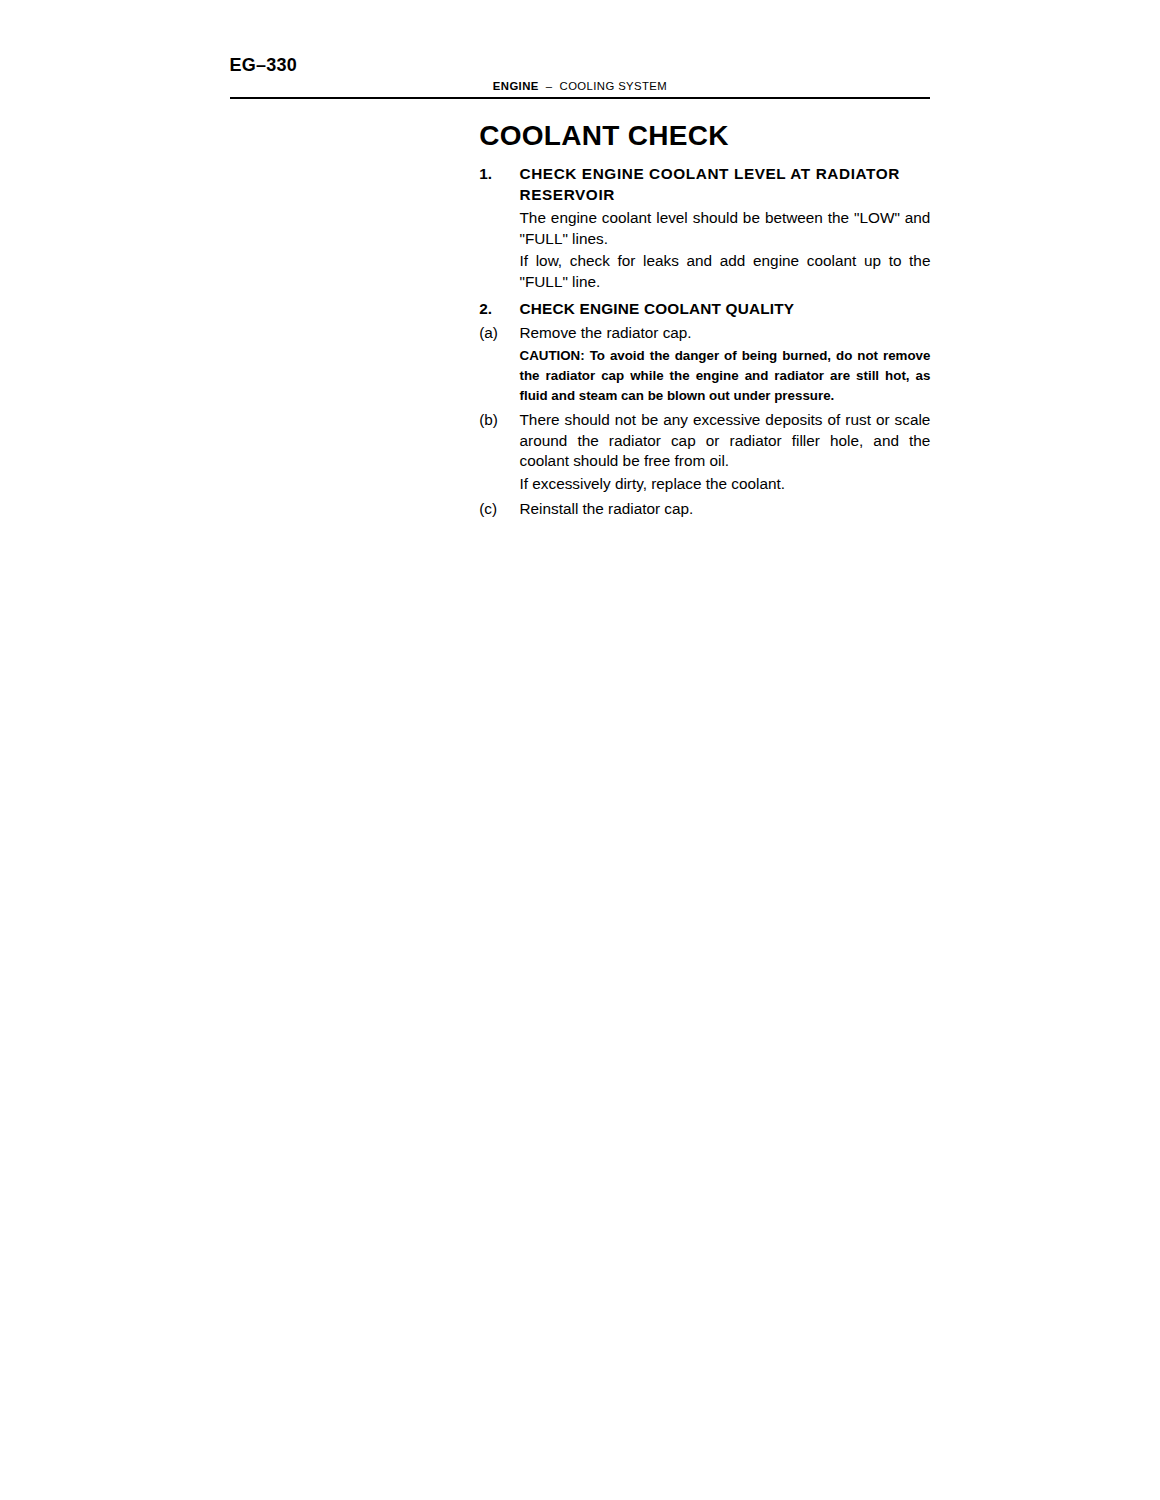EG–330
ENGINE – COOLING SYSTEM
COOLANT CHECK
1.
CHECK ENGINE COOLANT LEVEL AT RADIATOR RESERVOIR
The engine coolant level should be between the "LOW" and "FULL" lines.
If low, check for leaks and add engine coolant up to the "FULL" line.
2.
CHECK ENGINE COOLANT QUALITY
(a)
Remove the radiator cap.
CAUTION: To avoid the danger of being burned, do not remove the radiator cap while the engine and radiator are still hot, as fluid and steam can be blown out under pressure.
(b)
There should not be any excessive deposits of rust or scale around the radiator cap or radiator filler hole, and the coolant should be free from oil.
If excessively dirty, replace the coolant.
(c)
Reinstall the radiator cap.